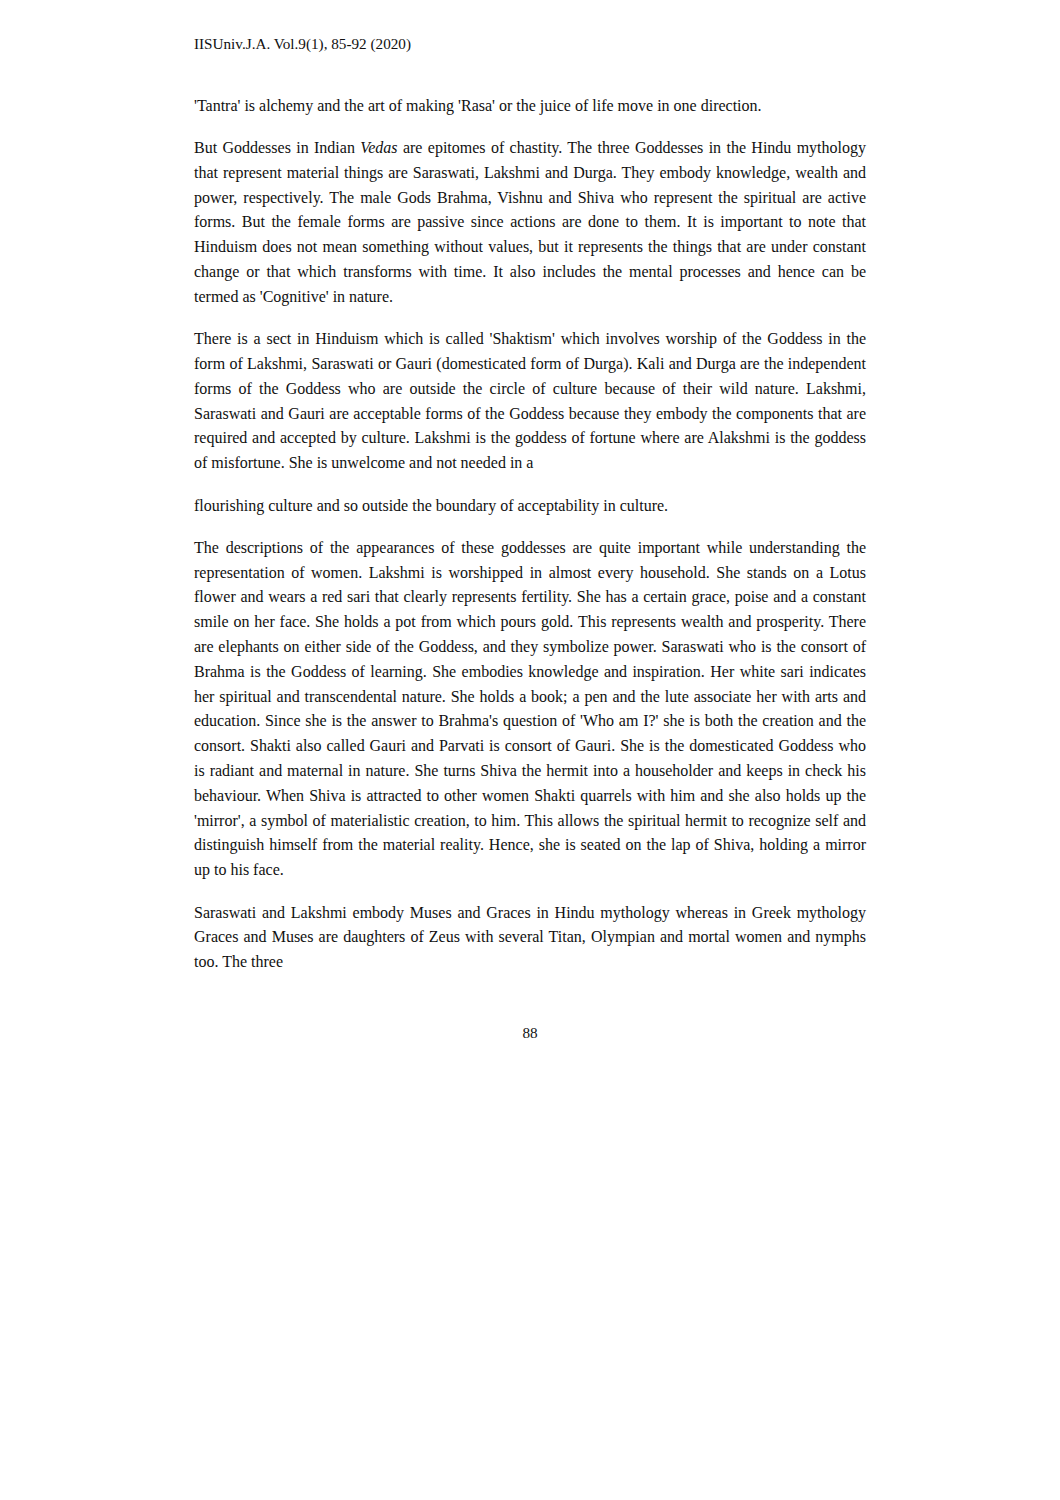IISUniv.J.A. Vol.9(1), 85-92 (2020)
'Tantra' is alchemy and the art of making 'Rasa' or the juice of life move in one direction.
But Goddesses in Indian Vedas are epitomes of chastity. The three Goddesses in the Hindu mythology that represent material things are Saraswati, Lakshmi and Durga. They embody knowledge, wealth and power, respectively. The male Gods Brahma, Vishnu and Shiva who represent the spiritual are active forms. But the female forms are passive since actions are done to them. It is important to note that Hinduism does not mean something without values, but it represents the things that are under constant change or that which transforms with time. It also includes the mental processes and hence can be termed as 'Cognitive' in nature.
There is a sect in Hinduism which is called 'Shaktism' which involves worship of the Goddess in the form of Lakshmi, Saraswati or Gauri (domesticated form of Durga). Kali and Durga are the independent forms of the Goddess who are outside the circle of culture because of their wild nature. Lakshmi, Saraswati and Gauri are acceptable forms of the Goddess because they embody the components that are required and accepted by culture. Lakshmi is the goddess of fortune where are Alakshmi is the goddess of misfortune. She is unwelcome and not needed in a
flourishing culture and so outside the boundary of acceptability in culture.
The descriptions of the appearances of these goddesses are quite important while understanding the representation of women. Lakshmi is worshipped in almost every household. She stands on a Lotus flower and wears a red sari that clearly represents fertility. She has a certain grace, poise and a constant smile on her face. She holds a pot from which pours gold. This represents wealth and prosperity. There are elephants on either side of the Goddess, and they symbolize power. Saraswati who is the consort of Brahma is the Goddess of learning. She embodies knowledge and inspiration. Her white sari indicates her spiritual and transcendental nature. She holds a book; a pen and the lute associate her with arts and education. Since she is the answer to Brahma's question of 'Who am I?' she is both the creation and the consort. Shakti also called Gauri and Parvati is consort of Gauri. She is the domesticated Goddess who is radiant and maternal in nature. She turns Shiva the hermit into a householder and keeps in check his behaviour. When Shiva is attracted to other women Shakti quarrels with him and she also holds up the 'mirror', a symbol of materialistic creation, to him. This allows the spiritual hermit to recognize self and distinguish himself from the material reality. Hence, she is seated on the lap of Shiva, holding a mirror up to his face.
Saraswati and Lakshmi embody Muses and Graces in Hindu mythology whereas in Greek mythology Graces and Muses are daughters of Zeus with several Titan, Olympian and mortal women and nymphs too. The three
88